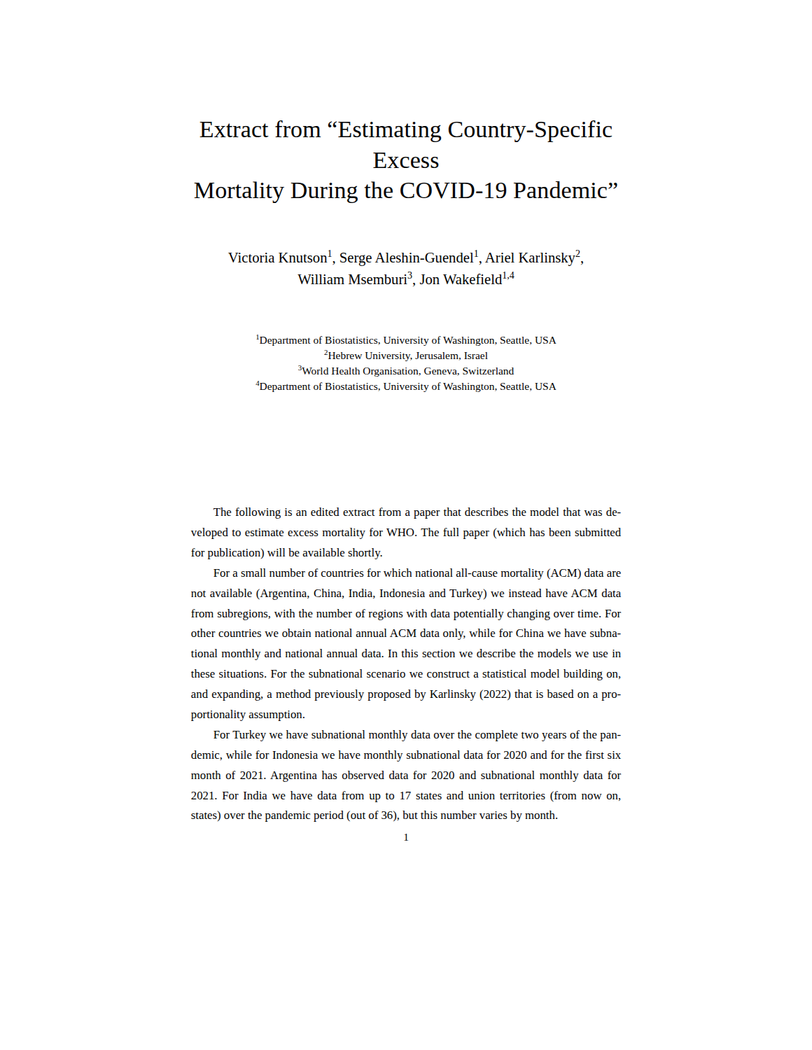Extract from “Estimating Country-Specific Excess
Mortality During the COVID-19 Pandemic”
Victoria Knutson1, Serge Aleshin-Guendel1, Ariel Karlinsky2,
William Msemburi3, Jon Wakefield1,4
1Department of Biostatistics, University of Washington, Seattle, USA
2Hebrew University, Jerusalem, Israel
3World Health Organisation, Geneva, Switzerland
4Department of Biostatistics, University of Washington, Seattle, USA
The following is an edited extract from a paper that describes the model that was developed to estimate excess mortality for WHO. The full paper (which has been submitted for publication) will be available shortly.
For a small number of countries for which national all-cause mortality (ACM) data are not available (Argentina, China, India, Indonesia and Turkey) we instead have ACM data from subregions, with the number of regions with data potentially changing over time. For other countries we obtain national annual ACM data only, while for China we have subnational monthly and national annual data. In this section we describe the models we use in these situations. For the subnational scenario we construct a statistical model building on, and expanding, a method previously proposed by Karlinsky (2022) that is based on a proportionality assumption.
For Turkey we have subnational monthly data over the complete two years of the pandemic, while for Indonesia we have monthly subnational data for 2020 and for the first six month of 2021. Argentina has observed data for 2020 and subnational monthly data for 2021. For India we have data from up to 17 states and union territories (from now on, states) over the pandemic period (out of 36), but this number varies by month.
1